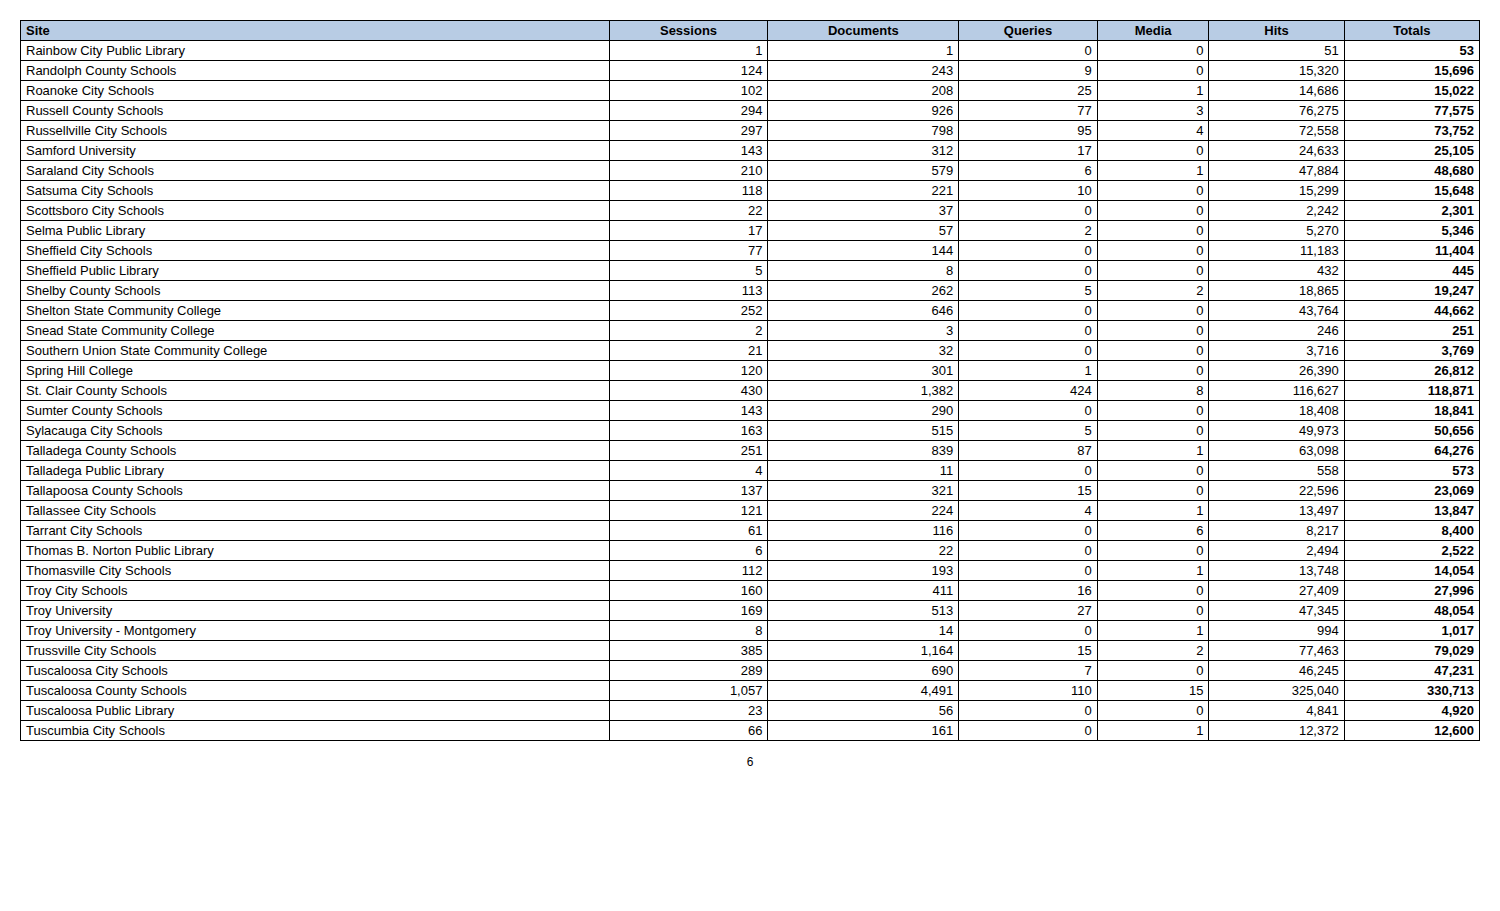Site usage statistics by sessions, documents, queries, media, hits and totals
| Site | Sessions | Documents | Queries | Media | Hits | Totals |
| --- | --- | --- | --- | --- | --- | --- |
| Rainbow City Public Library | 1 | 1 | 0 | 0 | 51 | 53 |
| Randolph County Schools | 124 | 243 | 9 | 0 | 15,320 | 15,696 |
| Roanoke City Schools | 102 | 208 | 25 | 1 | 14,686 | 15,022 |
| Russell County Schools | 294 | 926 | 77 | 3 | 76,275 | 77,575 |
| Russellville City Schools | 297 | 798 | 95 | 4 | 72,558 | 73,752 |
| Samford University | 143 | 312 | 17 | 0 | 24,633 | 25,105 |
| Saraland City Schools | 210 | 579 | 6 | 1 | 47,884 | 48,680 |
| Satsuma City Schools | 118 | 221 | 10 | 0 | 15,299 | 15,648 |
| Scottsboro City Schools | 22 | 37 | 0 | 0 | 2,242 | 2,301 |
| Selma Public Library | 17 | 57 | 2 | 0 | 5,270 | 5,346 |
| Sheffield City Schools | 77 | 144 | 0 | 0 | 11,183 | 11,404 |
| Sheffield Public Library | 5 | 8 | 0 | 0 | 432 | 445 |
| Shelby County Schools | 113 | 262 | 5 | 2 | 18,865 | 19,247 |
| Shelton State Community College | 252 | 646 | 0 | 0 | 43,764 | 44,662 |
| Snead State Community College | 2 | 3 | 0 | 0 | 246 | 251 |
| Southern Union State Community College | 21 | 32 | 0 | 0 | 3,716 | 3,769 |
| Spring Hill College | 120 | 301 | 1 | 0 | 26,390 | 26,812 |
| St. Clair County Schools | 430 | 1,382 | 424 | 8 | 116,627 | 118,871 |
| Sumter County Schools | 143 | 290 | 0 | 0 | 18,408 | 18,841 |
| Sylacauga City Schools | 163 | 515 | 5 | 0 | 49,973 | 50,656 |
| Talladega County Schools | 251 | 839 | 87 | 1 | 63,098 | 64,276 |
| Talladega Public Library | 4 | 11 | 0 | 0 | 558 | 573 |
| Tallapoosa County Schools | 137 | 321 | 15 | 0 | 22,596 | 23,069 |
| Tallassee City Schools | 121 | 224 | 4 | 1 | 13,497 | 13,847 |
| Tarrant City Schools | 61 | 116 | 0 | 6 | 8,217 | 8,400 |
| Thomas B. Norton Public Library | 6 | 22 | 0 | 0 | 2,494 | 2,522 |
| Thomasville City Schools | 112 | 193 | 0 | 1 | 13,748 | 14,054 |
| Troy City Schools | 160 | 411 | 16 | 0 | 27,409 | 27,996 |
| Troy University | 169 | 513 | 27 | 0 | 47,345 | 48,054 |
| Troy University - Montgomery | 8 | 14 | 0 | 1 | 994 | 1,017 |
| Trussville City Schools | 385 | 1,164 | 15 | 2 | 77,463 | 79,029 |
| Tuscaloosa City Schools | 289 | 690 | 7 | 0 | 46,245 | 47,231 |
| Tuscaloosa County Schools | 1,057 | 4,491 | 110 | 15 | 325,040 | 330,713 |
| Tuscaloosa Public Library | 23 | 56 | 0 | 0 | 4,841 | 4,920 |
| Tuscumbia City Schools | 66 | 161 | 0 | 1 | 12,372 | 12,600 |
6